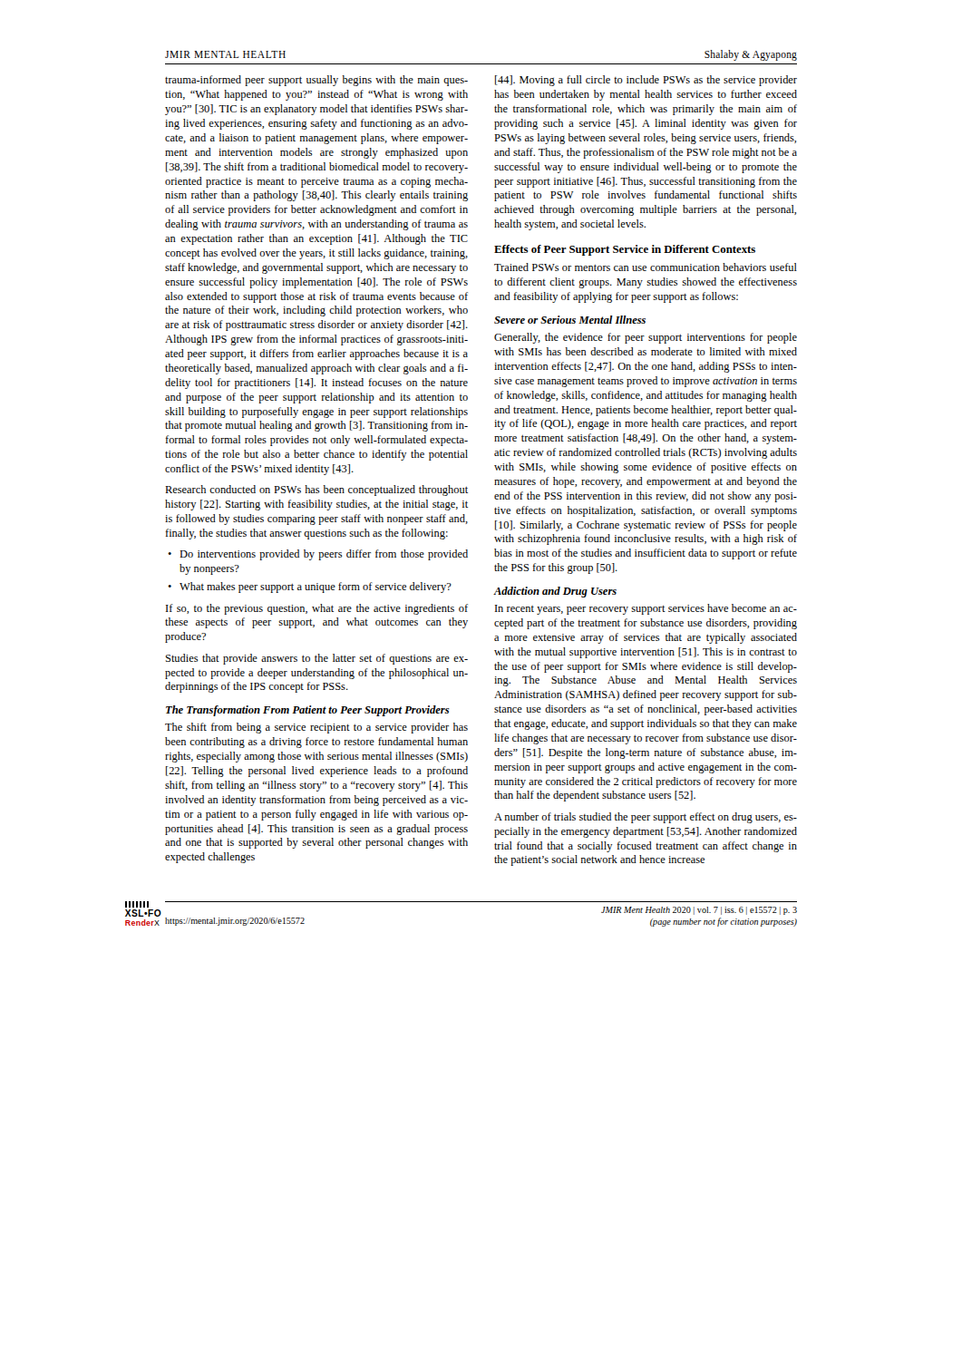JMIR MENTAL HEALTH
Shalaby & Agyapong
trauma-informed peer support usually begins with the main question, “What happened to you?” instead of “What is wrong with you?” [30]. TIC is an explanatory model that identifies PSWs sharing lived experiences, ensuring safety and functioning as an advocate, and a liaison to patient management plans, where empowerment and intervention models are strongly emphasized upon [38,39]. The shift from a traditional biomedical model to recovery-oriented practice is meant to perceive trauma as a coping mechanism rather than a pathology [38,40]. This clearly entails training of all service providers for better acknowledgment and comfort in dealing with trauma survivors, with an understanding of trauma as an expectation rather than an exception [41]. Although the TIC concept has evolved over the years, it still lacks guidance, training, staff knowledge, and governmental support, which are necessary to ensure successful policy implementation [40]. The role of PSWs also extended to support those at risk of trauma events because of the nature of their work, including child protection workers, who are at risk of posttraumatic stress disorder or anxiety disorder [42]. Although IPS grew from the informal practices of grassroots-initiated peer support, it differs from earlier approaches because it is a theoretically based, manualized approach with clear goals and a fidelity tool for practitioners [14]. It instead focuses on the nature and purpose of the peer support relationship and its attention to skill building to purposefully engage in peer support relationships that promote mutual healing and growth [3]. Transitioning from informal to formal roles provides not only well-formulated expectations of the role but also a better chance to identify the potential conflict of the PSWs’ mixed identity [43].
Research conducted on PSWs has been conceptualized throughout history [22]. Starting with feasibility studies, at the initial stage, it is followed by studies comparing peer staff with nonpeer staff and, finally, the studies that answer questions such as the following:
Do interventions provided by peers differ from those provided by nonpeers?
What makes peer support a unique form of service delivery?
If so, to the previous question, what are the active ingredients of these aspects of peer support, and what outcomes can they produce?
Studies that provide answers to the latter set of questions are expected to provide a deeper understanding of the philosophical underpinnings of the IPS concept for PSSs.
The Transformation From Patient to Peer Support Providers
The shift from being a service recipient to a service provider has been contributing as a driving force to restore fundamental human rights, especially among those with serious mental illnesses (SMIs) [22]. Telling the personal lived experience leads to a profound shift, from telling an “illness story” to a “recovery story” [4]. This involved an identity transformation from being perceived as a victim or a patient to a person fully engaged in life with various opportunities ahead [4]. This transition is seen as a gradual process and one that is supported by several other personal changes with expected challenges
[44]. Moving a full circle to include PSWs as the service provider has been undertaken by mental health services to further exceed the transformational role, which was primarily the main aim of providing such a service [45]. A liminal identity was given for PSWs as laying between several roles, being service users, friends, and staff. Thus, the professionalism of the PSW role might not be a successful way to ensure individual well-being or to promote the peer support initiative [46]. Thus, successful transitioning from the patient to PSW role involves fundamental functional shifts achieved through overcoming multiple barriers at the personal, health system, and societal levels.
Effects of Peer Support Service in Different Contexts
Trained PSWs or mentors can use communication behaviors useful to different client groups. Many studies showed the effectiveness and feasibility of applying for peer support as follows:
Severe or Serious Mental Illness
Generally, the evidence for peer support interventions for people with SMIs has been described as moderate to limited with mixed intervention effects [2,47]. On the one hand, adding PSSs to intensive case management teams proved to improve activation in terms of knowledge, skills, confidence, and attitudes for managing health and treatment. Hence, patients become healthier, report better quality of life (QOL), engage in more health care practices, and report more treatment satisfaction [48,49]. On the other hand, a systematic review of randomized controlled trials (RCTs) involving adults with SMIs, while showing some evidence of positive effects on measures of hope, recovery, and empowerment at and beyond the end of the PSS intervention in this review, did not show any positive effects on hospitalization, satisfaction, or overall symptoms [10]. Similarly, a Cochrane systematic review of PSSs for people with schizophrenia found inconclusive results, with a high risk of bias in most of the studies and insufficient data to support or refute the PSS for this group [50].
Addiction and Drug Users
In recent years, peer recovery support services have become an accepted part of the treatment for substance use disorders, providing a more extensive array of services that are typically associated with the mutual supportive intervention [51]. This is in contrast to the use of peer support for SMIs where evidence is still developing. The Substance Abuse and Mental Health Services Administration (SAMHSA) defined peer recovery support for substance use disorders as “a set of nonclinical, peer-based activities that engage, educate, and support individuals so that they can make life changes that are necessary to recover from substance use disorders” [51]. Despite the long-term nature of substance abuse, immersion in peer support groups and active engagement in the community are considered the 2 critical predictors of recovery for more than half the dependent substance users [52].
A number of trials studied the peer support effect on drug users, especially in the emergency department [53,54]. Another randomized trial found that a socially focused treatment can affect change in the patient’s social network and hence increase
XSL•FO
Render X
https://mental.jmir.org/2020/6/e15572
JMIR Ment Health 2020 | vol. 7 | iss. 6 | e15572 | p. 3
(page number not for citation purposes)